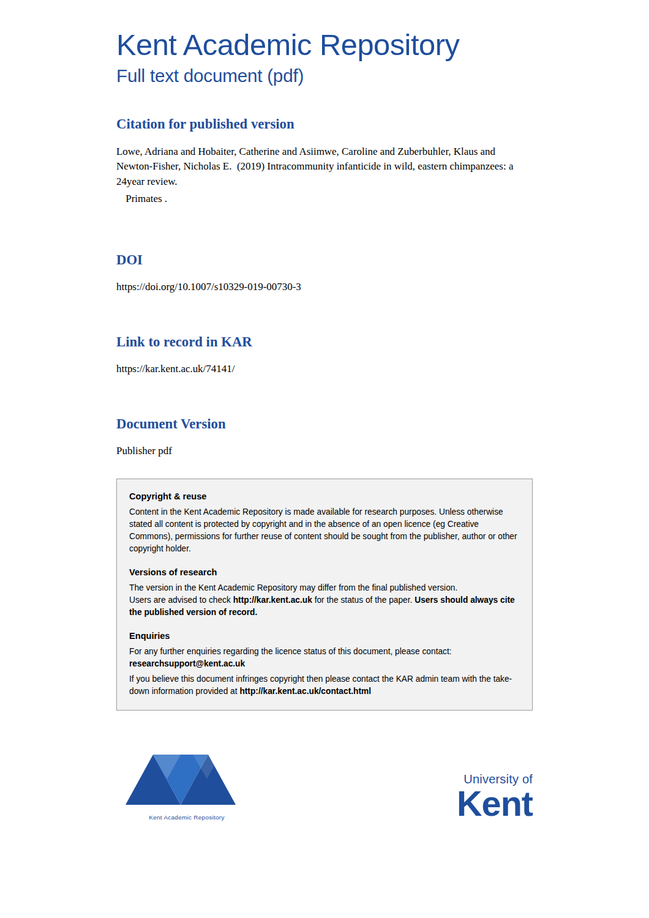Kent Academic Repository
Full text document (pdf)
Citation for published version
Lowe, Adriana and Hobaiter, Catherine and Asiimwe, Caroline and Zuberbuhler, Klaus and Newton-Fisher, Nicholas E. (2019) Intracommunity infanticide in wild, eastern chimpanzees: a 24year review.
Primates .
DOI
https://doi.org/10.1007/s10329-019-00730-3
Link to record in KAR
https://kar.kent.ac.uk/74141/
Document Version
Publisher pdf
Copyright & reuse
Content in the Kent Academic Repository is made available for research purposes. Unless otherwise stated all content is protected by copyright and in the absence of an open licence (eg Creative Commons), permissions for further reuse of content should be sought from the publisher, author or other copyright holder.
Versions of research
The version in the Kent Academic Repository may differ from the final published version.
Users are advised to check http://kar.kent.ac.uk for the status of the paper. Users should always cite the published version of record.
Enquiries
For any further enquiries regarding the licence status of this document, please contact:
researchsupport@kent.ac.uk
If you believe this document infringes copyright then please contact the KAR admin team with the take-down information provided at http://kar.kent.ac.uk/contact.html
Kent Academic Repository
University of Kent